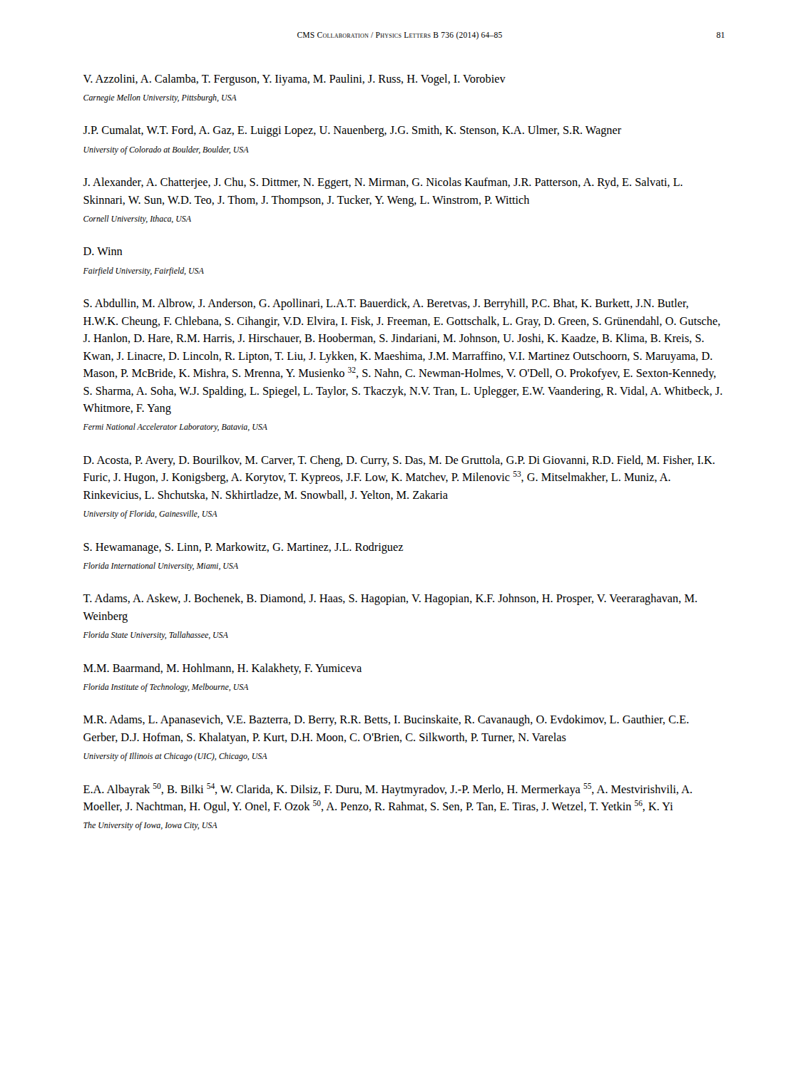CMS Collaboration / Physics Letters B 736 (2014) 64–85 81
V. Azzolini, A. Calamba, T. Ferguson, Y. Iiyama, M. Paulini, J. Russ, H. Vogel, I. Vorobiev
Carnegie Mellon University, Pittsburgh, USA
J.P. Cumalat, W.T. Ford, A. Gaz, E. Luiggi Lopez, U. Nauenberg, J.G. Smith, K. Stenson, K.A. Ulmer, S.R. Wagner
University of Colorado at Boulder, Boulder, USA
J. Alexander, A. Chatterjee, J. Chu, S. Dittmer, N. Eggert, N. Mirman, G. Nicolas Kaufman, J.R. Patterson, A. Ryd, E. Salvati, L. Skinnari, W. Sun, W.D. Teo, J. Thom, J. Thompson, J. Tucker, Y. Weng, L. Winstrom, P. Wittich
Cornell University, Ithaca, USA
D. Winn
Fairfield University, Fairfield, USA
S. Abdullin, M. Albrow, J. Anderson, G. Apollinari, L.A.T. Bauerdick, A. Beretvas, J. Berryhill, P.C. Bhat, K. Burkett, J.N. Butler, H.W.K. Cheung, F. Chlebana, S. Cihangir, V.D. Elvira, I. Fisk, J. Freeman, E. Gottschalk, L. Gray, D. Green, S. Grünendahl, O. Gutsche, J. Hanlon, D. Hare, R.M. Harris, J. Hirschauer, B. Hooberman, S. Jindariani, M. Johnson, U. Joshi, K. Kaadze, B. Klima, B. Kreis, S. Kwan, J. Linacre, D. Lincoln, R. Lipton, T. Liu, J. Lykken, K. Maeshima, J.M. Marraffino, V.I. Martinez Outschoorn, S. Maruyama, D. Mason, P. McBride, K. Mishra, S. Mrenna, Y. Musienko 32, S. Nahn, C. Newman-Holmes, V. O'Dell, O. Prokofyev, E. Sexton-Kennedy, S. Sharma, A. Soha, W.J. Spalding, L. Spiegel, L. Taylor, S. Tkaczyk, N.V. Tran, L. Uplegger, E.W. Vaandering, R. Vidal, A. Whitbeck, J. Whitmore, F. Yang
Fermi National Accelerator Laboratory, Batavia, USA
D. Acosta, P. Avery, D. Bourilkov, M. Carver, T. Cheng, D. Curry, S. Das, M. De Gruttola, G.P. Di Giovanni, R.D. Field, M. Fisher, I.K. Furic, J. Hugon, J. Konigsberg, A. Korytov, T. Kypreos, J.F. Low, K. Matchev, P. Milenovic 53, G. Mitselmakher, L. Muniz, A. Rinkevicius, L. Shchutska, N. Skhirtladze, M. Snowball, J. Yelton, M. Zakaria
University of Florida, Gainesville, USA
S. Hewamanage, S. Linn, P. Markowitz, G. Martinez, J.L. Rodriguez
Florida International University, Miami, USA
T. Adams, A. Askew, J. Bochenek, B. Diamond, J. Haas, S. Hagopian, V. Hagopian, K.F. Johnson, H. Prosper, V. Veeraraghavan, M. Weinberg
Florida State University, Tallahassee, USA
M.M. Baarmand, M. Hohlmann, H. Kalakhety, F. Yumiceva
Florida Institute of Technology, Melbourne, USA
M.R. Adams, L. Apanasevich, V.E. Bazterra, D. Berry, R.R. Betts, I. Bucinskaite, R. Cavanaugh, O. Evdokimov, L. Gauthier, C.E. Gerber, D.J. Hofman, S. Khalatyan, P. Kurt, D.H. Moon, C. O'Brien, C. Silkworth, P. Turner, N. Varelas
University of Illinois at Chicago (UIC), Chicago, USA
E.A. Albayrak 50, B. Bilki 54, W. Clarida, K. Dilsiz, F. Duru, M. Haytmyradov, J.-P. Merlo, H. Mermerkaya 55, A. Mestvirishvili, A. Moeller, J. Nachtman, H. Ogul, Y. Onel, F. Ozok 50, A. Penzo, R. Rahmat, S. Sen, P. Tan, E. Tiras, J. Wetzel, T. Yetkin 56, K. Yi
The University of Iowa, Iowa City, USA